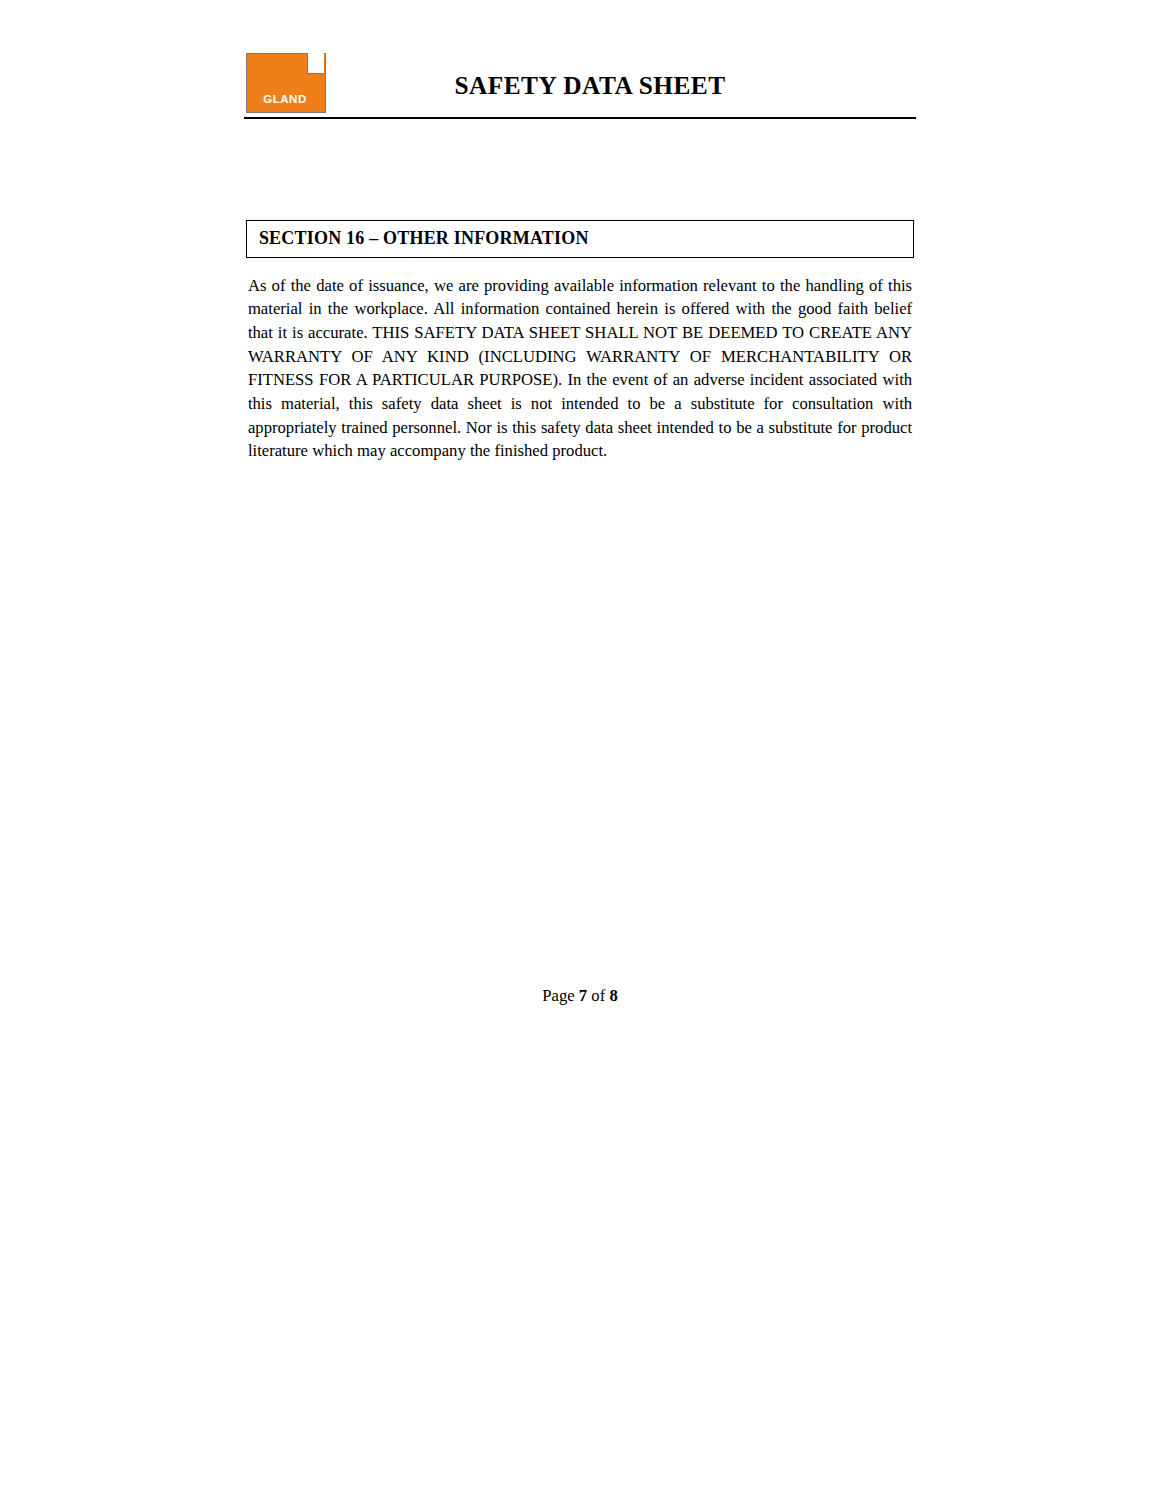GLAND
SAFETY DATA SHEET
SECTION 16 – OTHER INFORMATION
As of the date of issuance, we are providing available information relevant to the handling of this material in the workplace. All information contained herein is offered with the good faith belief that it is accurate. THIS SAFETY DATA SHEET SHALL NOT BE DEEMED TO CREATE ANY WARRANTY OF ANY KIND (INCLUDING WARRANTY OF MERCHANTABILITY OR FITNESS FOR A PARTICULAR PURPOSE). In the event of an adverse incident associated with this material, this safety data sheet is not intended to be a substitute for consultation with appropriately trained personnel. Nor is this safety data sheet intended to be a substitute for product literature which may accompany the finished product.
Page 7 of 8